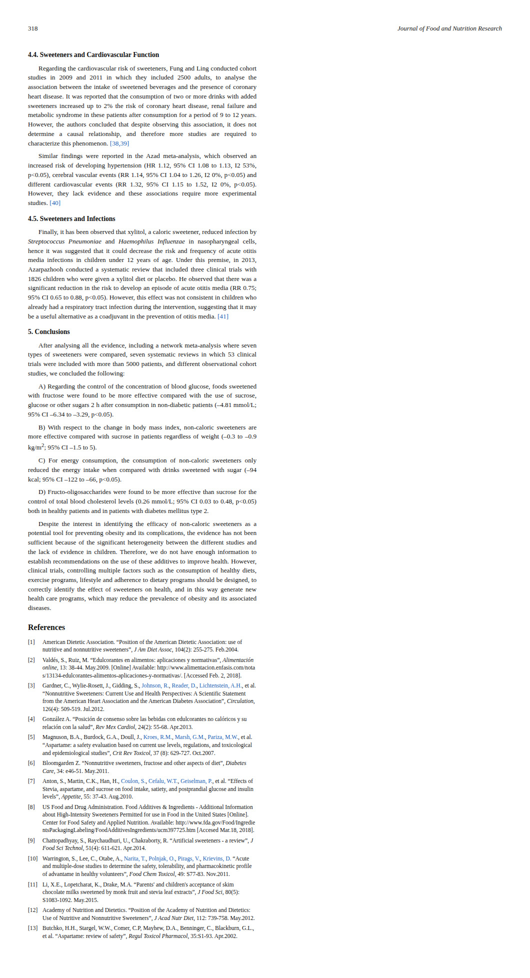318 Journal of Food and Nutrition Research
4.4. Sweeteners and Cardiovascular Function
Regarding the cardiovascular risk of sweeteners, Fung and Ling conducted cohort studies in 2009 and 2011 in which they included 2500 adults, to analyse the association between the intake of sweetened beverages and the presence of coronary heart disease. It was reported that the consumption of two or more drinks with added sweeteners increased up to 2% the risk of coronary heart disease, renal failure and metabolic syndrome in these patients after consumption for a period of 9 to 12 years. However, the authors concluded that despite observing this association, it does not determine a causal relationship, and therefore more studies are required to characterize this phenomenon. [38,39]
Similar findings were reported in the Azad meta-analysis, which observed an increased risk of developing hypertension (HR 1.12, 95% CI 1.08 to 1.13, I2 53%, p<0.05), cerebral vascular events (RR 1.14, 95% CI 1.04 to 1.26, I2 0%, p<0.05) and different cardiovascular events (RR 1.32, 95% CI 1.15 to 1.52, I2 0%, p<0.05). However, they lack evidence and these associations require more experimental studies. [40]
4.5. Sweeteners and Infections
Finally, it has been observed that xylitol, a caloric sweetener, reduced infection by Streptococcus Pneumoniae and Haemophilus Influenzae in nasopharyngeal cells, hence it was suggested that it could decrease the risk and frequency of acute otitis media infections in children under 12 years of age. Under this premise, in 2013, Azarpazhooh conducted a systematic review that included three clinical trials with 1826 children who were given a xylitol diet or placebo. He observed that there was a significant reduction in the risk to develop an episode of acute otitis media (RR 0.75; 95% CI 0.65 to 0.88, p<0.05). However, this effect was not consistent in children who already had a respiratory tract infection during the intervention, suggesting that it may be a useful alternative as a coadjuvant in the prevention of otitis media. [41]
5. Conclusions
After analysing all the evidence, including a network meta-analysis where seven types of sweeteners were compared, seven systematic reviews in which 53 clinical trials were included with more than 5000 patients, and different observational cohort studies, we concluded the following:
A) Regarding the control of the concentration of blood glucose, foods sweetened with fructose were found to be more effective compared with the use of sucrose, glucose or other sugars 2 h after consumption in non-diabetic patients (–4.81 mmol/L; 95% CI –6.34 to –3.29, p<0.05).
B) With respect to the change in body mass index, non-caloric sweeteners are more effective compared with sucrose in patients regardless of weight (–0.3 to –0.9 kg/m2; 95% CI –1.5 to 5).
C) For energy consumption, the consumption of non-caloric sweeteners only reduced the energy intake when compared with drinks sweetened with sugar (–94 kcal; 95% CI –122 to –66, p<0.05).
D) Fructo-oligosaccharides were found to be more effective than sucrose for the control of total blood cholesterol levels (0.26 mmol/L; 95% CI 0.03 to 0.48, p<0.05) both in healthy patients and in patients with diabetes mellitus type 2.
Despite the interest in identifying the efficacy of non-caloric sweeteners as a potential tool for preventing obesity and its complications, the evidence has not been sufficient because of the significant heterogeneity between the different studies and the lack of evidence in children. Therefore, we do not have enough information to establish recommendations on the use of these additives to improve health. However, clinical trials, controlling multiple factors such as the consumption of healthy diets, exercise programs, lifestyle and adherence to dietary programs should be designed, to correctly identify the effect of sweeteners on health, and in this way generate new health care programs, which may reduce the prevalence of obesity and its associated diseases.
References
[1] American Dietetic Association. “Position of the American Dietetic Association: use of nutritive and nonnutritive sweeteners”, J Am Diet Assoc, 104(2): 255-275. Feb.2004.
[2] Valdés, S., Ruiz, M. “Edulcorantes en alimentos: aplicaciones y normativas”, Alimentación online, 13: 38-44. May.2009. [Online] Available: http://www.alimentacion.enfasis.com/notas/13134-edulcorantes-alimentos-aplicaciones-y-normativas/. [Accessed Feb. 2, 2018].
[3] Gardner, C., Wylie-Rosett, J., Gidding, S., Johnson, R., Reader, D., Lichtenstein, A.H., et al. “Nonnutritive Sweeteners: Current Use and Health Perspectives: A Scientific Statement from the American Heart Association and the American Diabetes Association”, Circulation, 126(4): 509-519. Jul.2012.
[4] González A. “Posición de consenso sobre las bebidas con edulcorantes no calóricos y su relación con la salud”, Rev Mex Cardiol, 24(2): 55-68. Apr.2013.
[5] Magnuson, B.A., Burdock, G.A., Doull, J., Kroes, R.M., Marsh, G.M., Pariza, M.W., et al. “Aspartame: a safety evaluation based on current use levels, regulations, and toxicological and epidemiological studies”, Crit Rev Toxicol, 37 (8): 629-727. Oct.2007.
[6] Bloomgarden Z. “Nonnutritive sweeteners, fructose and other aspects of diet”, Diabetes Care, 34: e46-51. May.2011.
[7] Anton, S., Martin, C.K., Han, H., Coulon, S., Cefalu, W.T., Geiselman, P., et al. “Effects of Stevia, aspartame, and sucrose on food intake, satiety, and postprandial glucose and insulin levels”, Appetite, 55: 37-43. Aug.2010.
[8] US Food and Drug Administration. Food Additives & Ingredients - Additional Information about High-Intensity Sweeteners Permitted for use in Food in the United States [Online]. Center for Food Safety and Applied Nutrition. Available: http://www.fda.gov/Food/IngredientsPackagingLabeling/FoodAdditivesIngredients/ucm397725.htm [Accesed Mar.18, 2018].
[9] Chattopadhyay, S., Raychaudhuri, U., Chakraborty, R. “Artificial sweeteners - a review”, J Food Sci Technol, 51(4): 611-621. Apr.2014.
[10] Warrington, S., Lee, C., Otabe, A., Narita, T., Polnjak, O., Pirags, V., Krievins, D. “Acute and multiple-dose studies to determine the safety, tolerability, and pharmacokinetic profile of advantame in healthy volunteers”, Food Chem Toxicol, 49: S77-83. Nov.2011.
[11] Li, X.E., Lopetcharat, K., Drake, M.A. “Parents' and children's acceptance of skim chocolate milks sweetened by monk fruit and stevia leaf extracts”, J Food Sci, 80(5): S1083-1092. May.2015.
[12] Academy of Nutrition and Dietetics. “Position of the Academy of Nutrition and Dietetics: Use of Nutritive and Nonnutritive Sweeteners”, J Acad Nutr Diet, 112: 739-758. May.2012.
[13] Butchko, H.H., Stargel, W.W., Comer, C.P, Mayhew, D.A., Benninger, C., Blackburn, G.L., et al. “Aspartame: review of safety”, Regul Toxicol Pharmacol, 35:S1-93. Apr.2002.